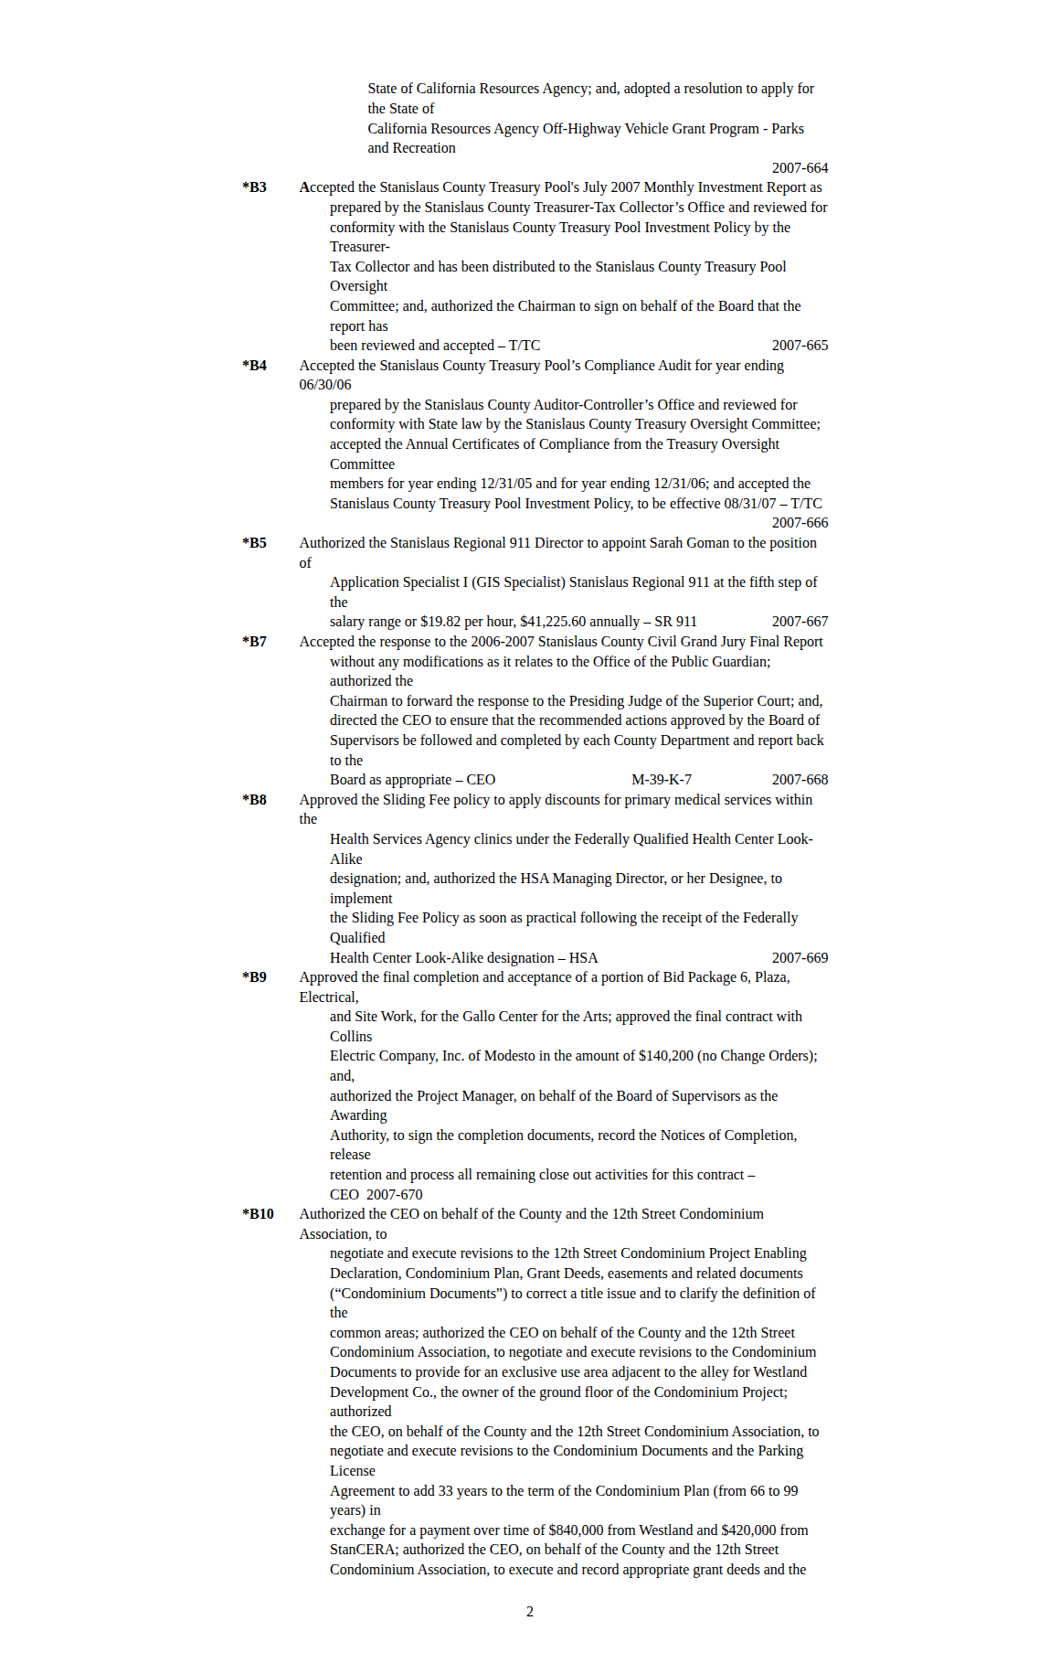State of California Resources Agency; and, adopted a resolution to apply for the State of
California Resources Agency Off-Highway Vehicle Grant Program - Parks and Recreation
2007-664
*B3
Accepted the Stanislaus County Treasury Pool's July 2007 Monthly Investment Report as
prepared by the Stanislaus County Treasurer-Tax Collector’s Office and reviewed for
conformity with the Stanislaus County Treasury Pool Investment Policy by the Treasurer-
Tax Collector and has been distributed to the Stanislaus County Treasury Pool Oversight
Committee; and, authorized the Chairman to sign on behalf of the Board that the report has
been reviewed and accepted – T/TC2007-665
*B4
Accepted the Stanislaus County Treasury Pool’s Compliance Audit for year ending 06/30/06
prepared by the Stanislaus County Auditor-Controller’s Office and reviewed for
conformity with State law by the Stanislaus County Treasury Oversight Committee;
accepted the Annual Certificates of Compliance from the Treasury Oversight Committee
members for year ending 12/31/05 and for year ending 12/31/06; and accepted the
Stanislaus County Treasury Pool Investment Policy, to be effective 08/31/07 – T/TC
2007-666
*B5
Authorized the Stanislaus Regional 911 Director to appoint Sarah Goman to the position of
Application Specialist I (GIS Specialist) Stanislaus Regional 911 at the fifth step of the
salary range or $19.82 per hour, $41,225.60 annually – SR 9112007-667
*B7
Accepted the response to the 2006-2007 Stanislaus County Civil Grand Jury Final Report
without any modifications as it relates to the Office of the Public Guardian; authorized the
Chairman to forward the response to the Presiding Judge of the Superior Court; and,
directed the CEO to ensure that the recommended actions approved by the Board of
Supervisors be followed and completed by each County Department and report back to the
Board as appropriate – CEO M-39-K-72007-668
*B8
Approved the Sliding Fee policy to apply discounts for primary medical services within the
Health Services Agency clinics under the Federally Qualified Health Center Look-Alike
designation; and, authorized the HSA Managing Director, or her Designee, to implement
the Sliding Fee Policy as soon as practical following the receipt of the Federally Qualified
Health Center Look-Alike designation – HSA2007-669
*B9
Approved the final completion and acceptance of a portion of Bid Package 6, Plaza, Electrical,
and Site Work, for the Gallo Center for the Arts; approved the final contract with Collins
Electric Company, Inc. of Modesto in the amount of $140,200 (no Change Orders); and,
authorized the Project Manager, on behalf of the Board of Supervisors as the Awarding
Authority, to sign the completion documents, record the Notices of Completion, release
retention and process all remaining close out activities for this contract – CEO 2007-670
*B10
Authorized the CEO on behalf of the County and the 12th Street Condominium Association, to
negotiate and execute revisions to the 12th Street Condominium Project Enabling
Declaration, Condominium Plan, Grant Deeds, easements and related documents
(“Condominium Documents”) to correct a title issue and to clarify the definition of the
common areas; authorized the CEO on behalf of the County and the 12th Street
Condominium Association, to negotiate and execute revisions to the Condominium
Documents to provide for an exclusive use area adjacent to the alley for Westland
Development Co., the owner of the ground floor of the Condominium Project; authorized
the CEO, on behalf of the County and the 12th Street Condominium Association, to
negotiate and execute revisions to the Condominium Documents and the Parking License
Agreement to add 33 years to the term of the Condominium Plan (from 66 to 99 years) in
exchange for a payment over time of $840,000 from Westland and $420,000 from
StanCERA; authorized the CEO, on behalf of the County and the 12th Street
Condominium Association, to execute and record appropriate grant deeds and the
2